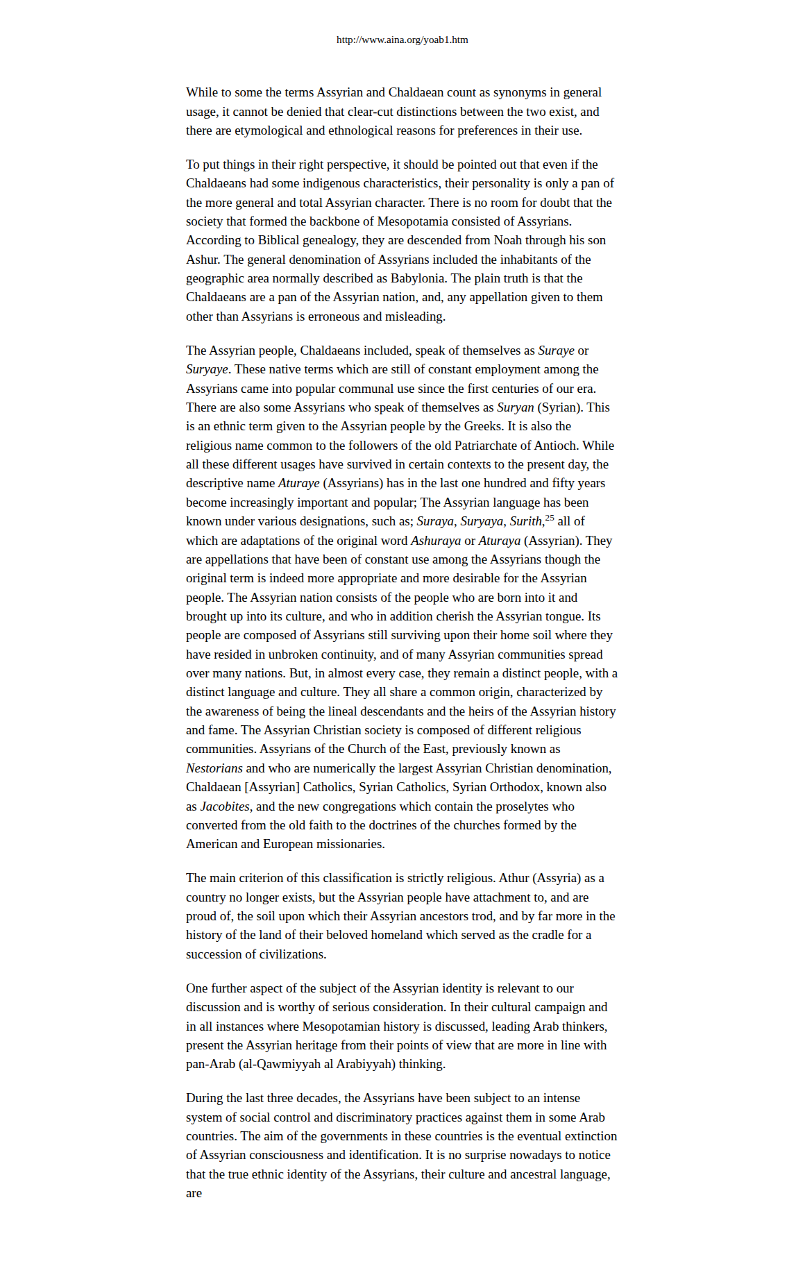http://www.aina.org/yoab1.htm
While to some the terms Assyrian and Chaldaean count as synonyms in general usage, it cannot be denied that clear-cut distinctions between the two exist, and there are etymological and ethnological reasons for preferences in their use.
To put things in their right perspective, it should be pointed out that even if the Chaldaeans had some indigenous characteristics, their personality is only a pan of the more general and total Assyrian character. There is no room for doubt that the society that formed the backbone of Mesopotamia consisted of Assyrians. According to Biblical genealogy, they are descended from Noah through his son Ashur. The general denomination of Assyrians included the inhabitants of the geographic area normally described as Babylonia. The plain truth is that the Chaldaeans are a pan of the Assyrian nation, and, any appellation given to them other than Assyrians is erroneous and misleading.
The Assyrian people, Chaldaeans included, speak of themselves as Suraye or Suryaye. These native terms which are still of constant employment among the Assyrians came into popular communal use since the first centuries of our era. There are also some Assyrians who speak of themselves as Suryan (Syrian). This is an ethnic term given to the Assyrian people by the Greeks. It is also the religious name common to the followers of the old Patriarchate of Antioch. While all these different usages have survived in certain contexts to the present day, the descriptive name Aturaye (Assyrians) has in the last one hundred and fifty years become increasingly important and popular; The Assyrian language has been known under various designations, such as; Suraya, Suryaya, Surith,25 all of which are adaptations of the original word Ashuraya or Aturaya (Assyrian). They are appellations that have been of constant use among the Assyrians though the original term is indeed more appropriate and more desirable for the Assyrian people. The Assyrian nation consists of the people who are born into it and brought up into its culture, and who in addition cherish the Assyrian tongue. Its people are composed of Assyrians still surviving upon their home soil where they have resided in unbroken continuity, and of many Assyrian communities spread over many nations. But, in almost every case, they remain a distinct people, with a distinct language and culture. They all share a common origin, characterized by the awareness of being the lineal descendants and the heirs of the Assyrian history and fame. The Assyrian Christian society is composed of different religious communities. Assyrians of the Church of the East, previously known as Nestorians and who are numerically the largest Assyrian Christian denomination, Chaldaean [Assyrian] Catholics, Syrian Catholics, Syrian Orthodox, known also as Jacobites, and the new congregations which contain the proselytes who converted from the old faith to the doctrines of the churches formed by the American and European missionaries.
The main criterion of this classification is strictly religious. Athur (Assyria) as a country no longer exists, but the Assyrian people have attachment to, and are proud of, the soil upon which their Assyrian ancestors trod, and by far more in the history of the land of their beloved homeland which served as the cradle for a succession of civilizations.
One further aspect of the subject of the Assyrian identity is relevant to our discussion and is worthy of serious consideration. In their cultural campaign and in all instances where Mesopotamian history is discussed, leading Arab thinkers, present the Assyrian heritage from their points of view that are more in line with pan-Arab (al-Qawmiyyah al Arabiyyah) thinking.
During the last three decades, the Assyrians have been subject to an intense system of social control and discriminatory practices against them in some Arab countries. The aim of the governments in these countries is the eventual extinction of Assyrian consciousness and identification. It is no surprise nowadays to notice that the true ethnic identity of the Assyrians, their culture and ancestral language, are